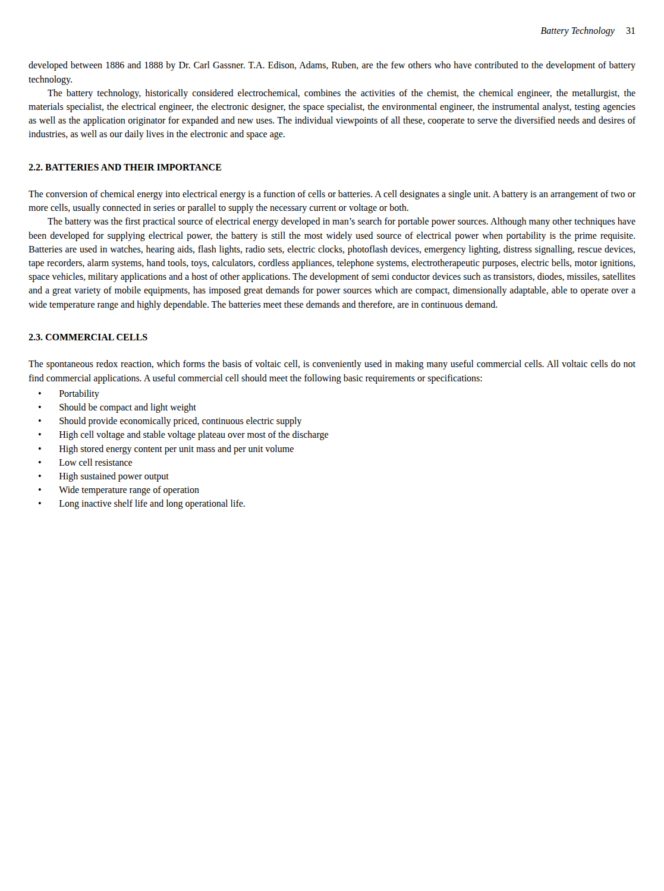Battery Technology 31
developed between 1886 and 1888 by Dr. Carl Gassner. T.A. Edison, Adams, Ruben, are the few others who have contributed to the development of battery technology.
The battery technology, historically considered electrochemical, combines the activities of the chemist, the chemical engineer, the metallurgist, the materials specialist, the electrical engineer, the electronic designer, the space specialist, the environmental engineer, the instrumental analyst, testing agencies as well as the application originator for expanded and new uses. The individual viewpoints of all these, cooperate to serve the diversified needs and desires of industries, as well as our daily lives in the electronic and space age.
2.2. Batteries and their Importance
The conversion of chemical energy into electrical energy is a function of cells or batteries. A cell designates a single unit. A battery is an arrangement of two or more cells, usually connected in series or parallel to supply the necessary current or voltage or both.
The battery was the first practical source of electrical energy developed in man’s search for portable power sources. Although many other techniques have been developed for supplying electrical power, the battery is still the most widely used source of electrical power when portability is the prime requisite. Batteries are used in watches, hearing aids, flash lights, radio sets, electric clocks, photoflash devices, emergency lighting, distress signalling, rescue devices, tape recorders, alarm systems, hand tools, toys, calculators, cordless appliances, telephone systems, electrotherapeutic purposes, electric bells, motor ignitions, space vehicles, military applications and a host of other applications. The development of semi conductor devices such as transistors, diodes, missiles, satellites and a great variety of mobile equipments, has imposed great demands for power sources which are compact, dimensionally adaptable, able to operate over a wide temperature range and highly dependable. The batteries meet these demands and therefore, are in continuous demand.
2.3. Commercial Cells
The spontaneous redox reaction, which forms the basis of voltaic cell, is conveniently used in making many useful commercial cells. All voltaic cells do not find commercial applications. A useful commercial cell should meet the following basic requirements or specifications:
Portability
Should be compact and light weight
Should provide economically priced, continuous electric supply
High cell voltage and stable voltage plateau over most of the discharge
High stored energy content per unit mass and per unit volume
Low cell resistance
High sustained power output
Wide temperature range of operation
Long inactive shelf life and long operational life.